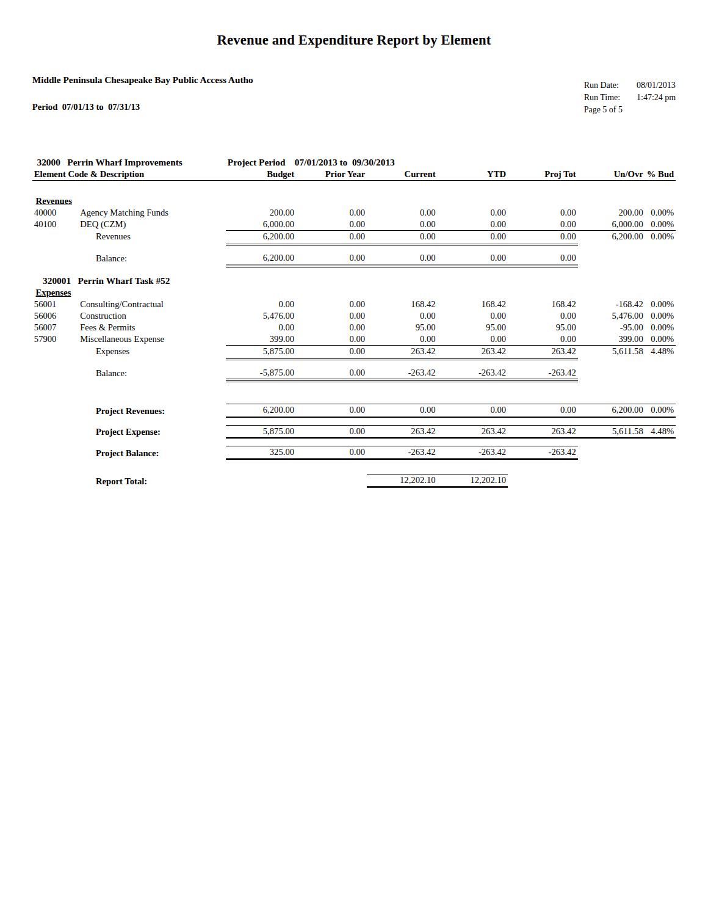Revenue and Expenditure Report by Element
| Run Date: | 08/01/2013 |
| Run Time: | 1:47:24 pm |
| Page 5 of 5 |
Middle Peninsula Chesapeake Bay Public Access Autho
Period 07/01/13 to 07/31/13
| 32000 Perrin Wharf Improvements | Project Period 07/01/2013 to 09/30/2013 | |
| Element Code & Description | Budget | Prior Year | Current | YTD | Proj Tot | Un/Ovr | % Bud |
| Revenues | |
| 40000 | Agency Matching Funds | 200.00 | 0.00 | 0.00 | 0.00 | 0.00 | 200.00 | 0.00% |
| 40100 | DEQ (CZM) | 6,000.00 | 0.00 | 0.00 | 0.00 | 0.00 | 6,000.00 | 0.00% |
| | Revenues | 6,200.00 | 0.00 | 0.00 | 0.00 | 0.00 | 6,200.00 | 0.00% |
| | Balance: | 6,200.00 | 0.00 | 0.00 | 0.00 | 0.00 | | |
| 320001 Perrin Wharf Task #52 | |
| Expenses | |
| 56001 | Consulting/Contractual | 0.00 | 0.00 | 168.42 | 168.42 | 168.42 | -168.42 | 0.00% |
| 56006 | Construction | 5,476.00 | 0.00 | 0.00 | 0.00 | 0.00 | 5,476.00 | 0.00% |
| 56007 | Fees & Permits | 0.00 | 0.00 | 95.00 | 95.00 | 95.00 | -95.00 | 0.00% |
| 57900 | Miscellaneous Expense | 399.00 | 0.00 | 0.00 | 0.00 | 0.00 | 399.00 | 0.00% |
| | Expenses | 5,875.00 | 0.00 | 263.42 | 263.42 | 263.42 | 5,611.58 | 4.48% |
| | Balance: | -5,875.00 | 0.00 | -263.42 | -263.42 | -263.42 | | |
| | Project Revenues: | 6,200.00 | 0.00 | 0.00 | 0.00 | 0.00 | 6,200.00 | 0.00% |
| | Project Expense: | 5,875.00 | 0.00 | 263.42 | 263.42 | 263.42 | 5,611.58 | 4.48% |
| | Project Balance: | 325.00 | 0.00 | -263.42 | -263.42 | -263.42 | | |
| | Report Total: | | | 12,202.10 | 12,202.10 | | | |